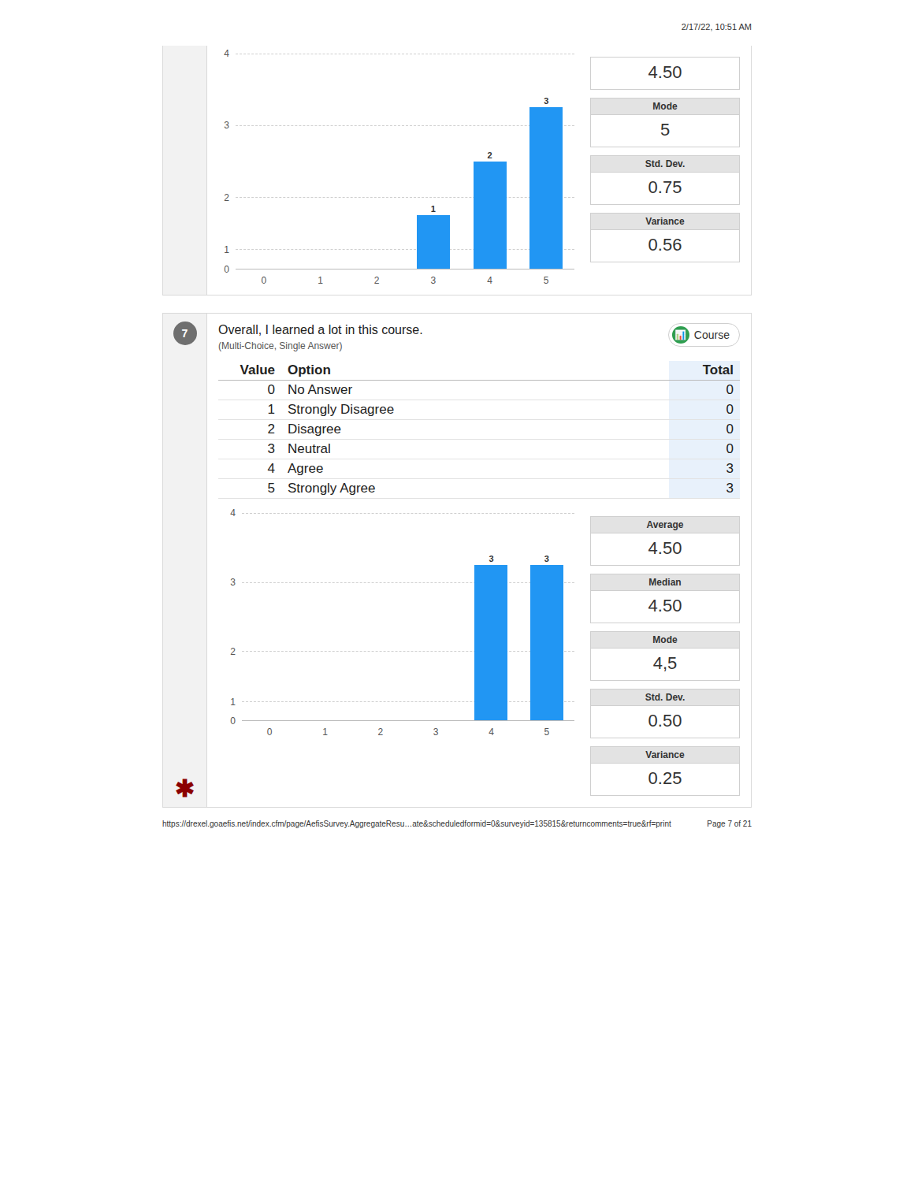2/17/22, 10:51 AM
4 3 2 1 0
1
2
3
012345
4.50
Mode
5
Std. Dev.
0.75
Variance
0.56
7
✱
Overall, I learned a lot in this course.
(Multi-Choice, Single Answer)
📊Course
| Value | Option | Total |
| --- | --- | --- |
| 0 | No Answer | 0 |
| 1 | Strongly Disagree | 0 |
| 2 | Disagree | 0 |
| 3 | Neutral | 0 |
| 4 | Agree | 3 |
| 5 | Strongly Agree | 3 |
4 3 2 1 0
3
3
012345
Average
4.50
Median
4.50
Mode
4,5
Std. Dev.
0.50
Variance
0.25
https://drexel.goaefis.net/index.cfm/page/AefisSurvey.AggregateResu…ate&scheduledformid=0&surveyid=135815&returncomments=true&rf=print
Page 7 of 21